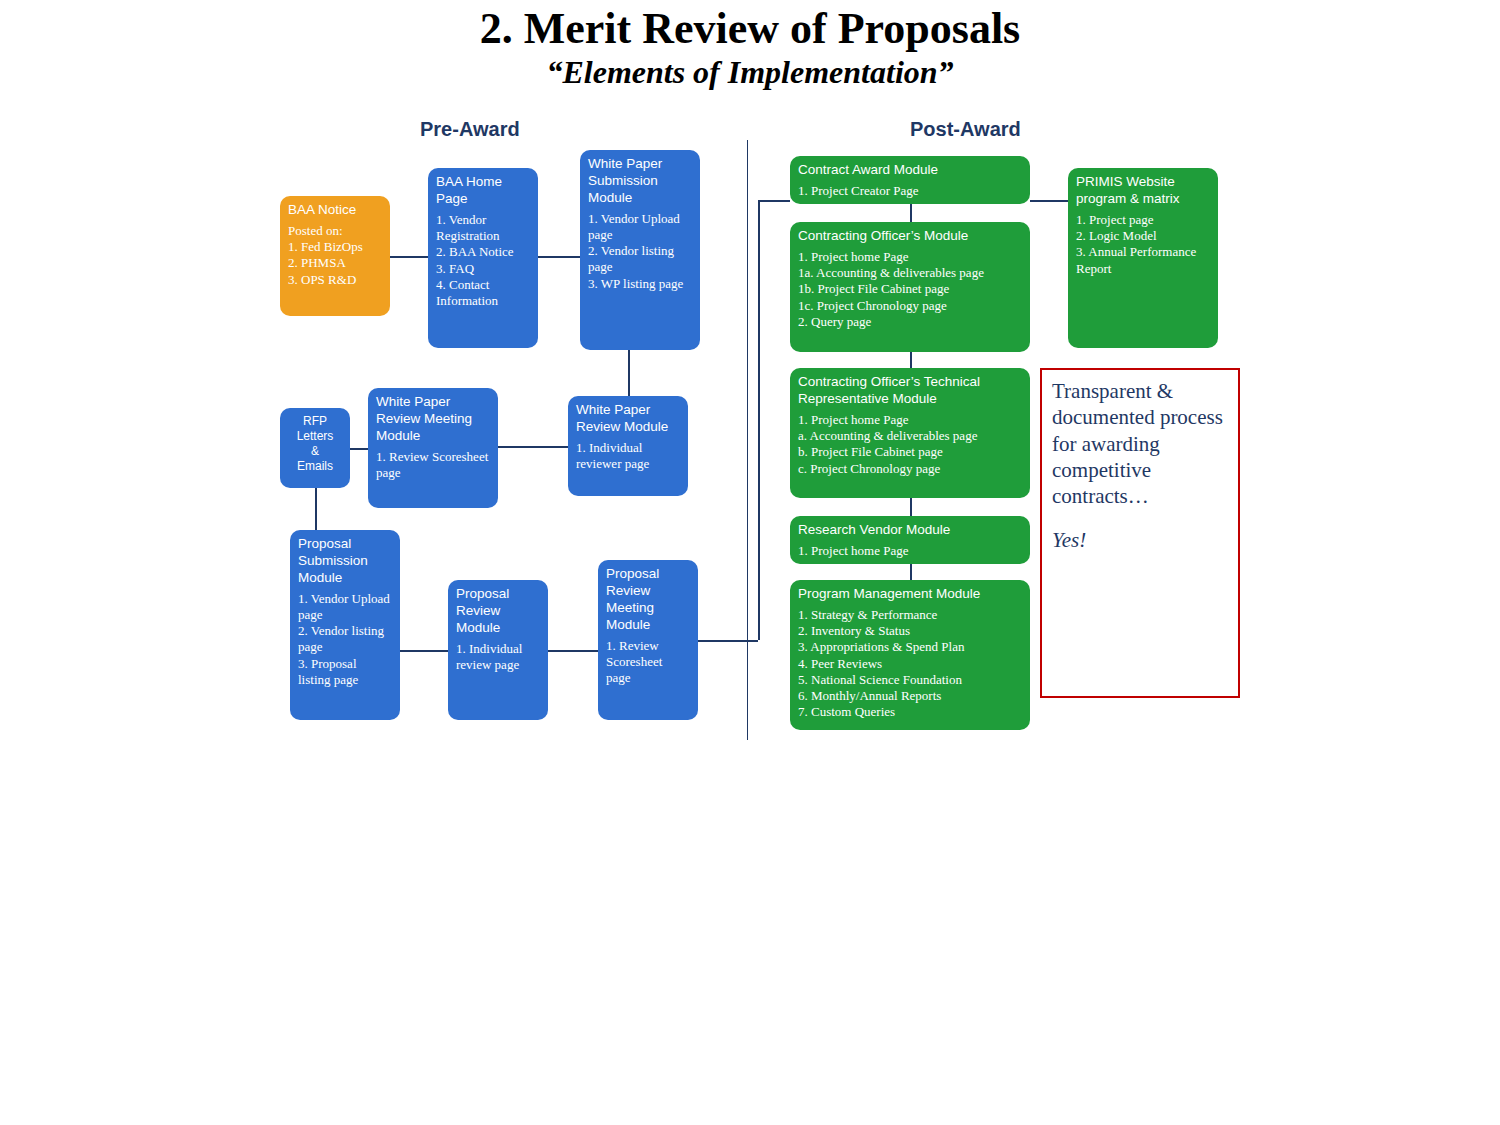2. Merit Review of Proposals
“Elements of Implementation”
Pre-Award
Post-Award
BAA Notice
Posted on:
1. Fed BizOps
2. PHMSA
3. OPS R&D
BAA Home Page
1. Vendor Registration
2. BAA Notice
3. FAQ
4. Contact Information
White Paper Submission Module
1. Vendor Upload page
2. Vendor listing page
3. WP listing page
RFP
Letters
&
Emails
White Paper Review Meeting Module
1. Review Scoresheet page
White Paper Review Module
1. Individual reviewer page
Proposal Submission Module
1. Vendor Upload page
2. Vendor listing page
3. Proposal listing page
Proposal Review Module
1. Individual review page
Proposal Review Meeting Module
1. Review Scoresheet page
Contract Award Module
1. Project Creator Page
PRIMIS Website program & matrix
1. Project page
2. Logic Model
3. Annual Performance Report
Contracting Officer’s Module
1. Project home Page
1a. Accounting & deliverables page
1b. Project File Cabinet page
1c. Project Chronology page
2. Query page
Contracting Officer’s Technical Representative Module
1. Project home Page
a. Accounting & deliverables page
b. Project File Cabinet page
c. Project Chronology page
Research Vendor Module
1. Project home Page
Program Management Module
1. Strategy & Performance
2. Inventory & Status
3. Appropriations & Spend Plan
4. Peer Reviews
5. National Science Foundation
6. Monthly/Annual Reports
7. Custom Queries
Transparent & documented process for awarding competitive contracts…
Yes!